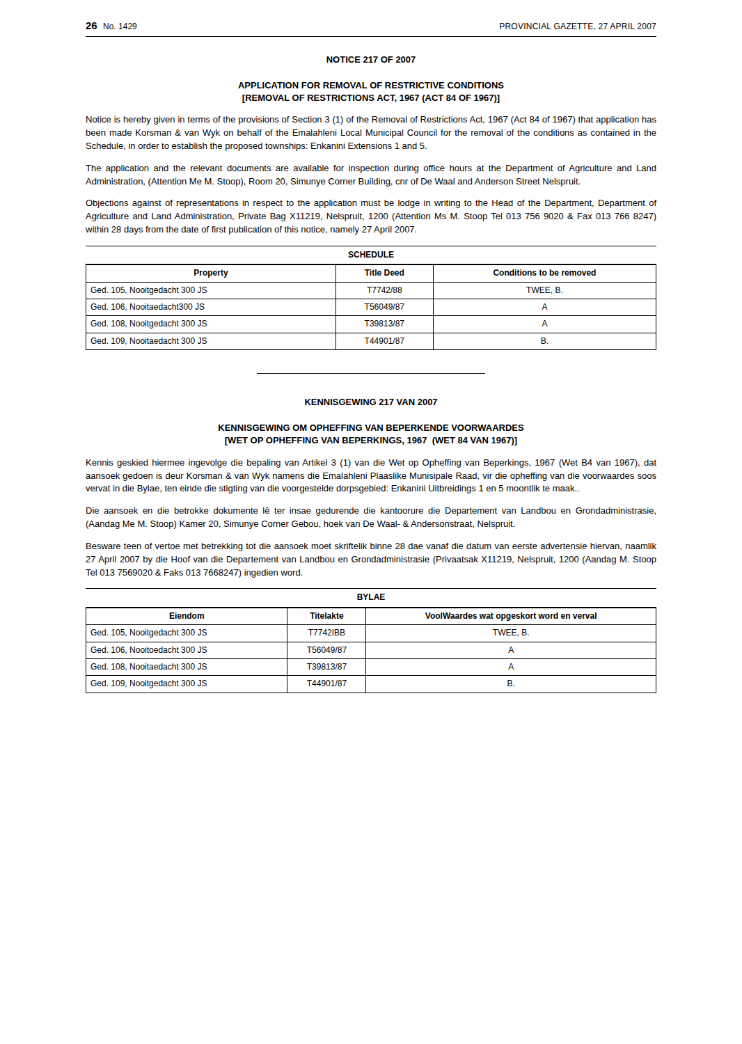26 No. 1429
PROVINCIAL GAZETTE, 27 APRIL 2007
NOTICE 217 OF 2007
APPLICATION FOR REMOVAL OF RESTRICTIVE CONDITIONS
[REMOVAL OF RESTRICTIONS ACT, 1967 (ACT 84 OF 1967)]
Notice is hereby given in terms of the provisions of Section 3 (1) of the Removal of Restrictions Act, 1967 (Act 84 of 1967) that application has been made Korsman & van Wyk on behalf of the Emalahleni Local Municipal Council for the removal of the conditions as contained in the Schedule, in order to establish the proposed townships: Enkanini Extensions 1 and 5.
The application and the relevant documents are available for inspection during office hours at the Department of Agriculture and Land Administration, (Attention Me M. Stoop), Room 20, Simunye Corner Building, cnr of De Waal and Anderson Street Nelspruit.
Objections against of representations in respect to the application must be lodge in writing to the Head of the Department, Department of Agriculture and Land Administration, Private Bag X11219, Nelspruit, 1200 (Attention Ms M. Stoop Tel 013 756 9020 & Fax 013 766 8247) within 28 days from the date of first publication of this notice, namely 27 April 2007.
SCHEDULE
| Property | Title Deed | Conditions to be removed |
| --- | --- | --- |
| Ged. 105, Nooitgedacht 300 JS | T7742/88 | TWEE, B. |
| Ged. 106, Nooitaedacht300 JS | T56049/87 | A |
| Ged. 108, Nooitgedacht 300 JS | T39813/87 | A |
| Ged. 109, Nooitaedacht 300 JS | T44901/87 | B. |
KENNISGEWING 217 VAN 2007
KENNISGEWING OM OPHEFFING VAN BEPERKENDE VOORWAARDES
[WET OP OPHEFFING VAN BEPERKINGS, 1967 (WET 84 VAN 1967)]
Kennis geskied hiermee ingevolge die bepaling van Artikel 3 (1) van die Wet op Opheffing van Beperkings, 1967 (Wet B4 van 1967), dat aansoek gedoen is deur Korsman & van Wyk namens die Emalahleni Plaaslike Munisipale Raad, vir die opheffing van die voorwaardes soos vervat in die Bylae, ten einde die stigting van die voorgestelde dorpsgebied: Enkanini Uitbreidings 1 en 5 moontlik te maak..
Die aansoek en die betrokke dokumente lê ter insae gedurende die kantoorure die Departement van Landbou en Grondadministrasie, (Aandag Me M. Stoop) Kamer 20, Simunye Corner Gebou, hoek van De Waal- & Andersonstraat, Nelspruit.
Besware teen of vertoe met betrekking tot die aansoek moet skriftelik binne 28 dae vanaf die datum van eerste advertensie hiervan, naamlik 27 April 2007 by die Hoof van die Departement van Landbou en Grondadministrasie (Privaatsak X11219, Nelspruit, 1200 (Aandag M. Stoop Tel 013 7569020 & Faks 013 7668247) ingedien word.
BYLAE
| Eiendom | Titelakte | VoolWaardes wat opgeskort word en verval |
| --- | --- | --- |
| Ged. 105, Nooitgedacht 300 JS | T7742IBB | TWEE, B. |
| Ged. 106, Nooitoedacht 300 JS | T56049/87 | A |
| Ged. 108, Nooitaedacht 300 JS | T39813/87 | A |
| Ged. 109, Nooitgedacht 300 JS | T44901/87 | B. |